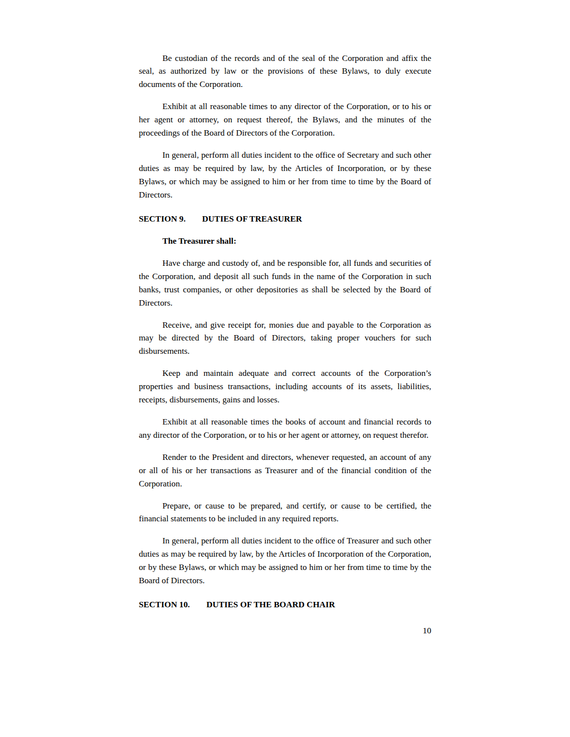Be custodian of the records and of the seal of the Corporation and affix the seal, as authorized by law or the provisions of these Bylaws, to duly execute documents of the Corporation.
Exhibit at all reasonable times to any director of the Corporation, or to his or her agent or attorney, on request thereof, the Bylaws, and the minutes of the proceedings of the Board of Directors of the Corporation.
In general, perform all duties incident to the office of Secretary and such other duties as may be required by law, by the Articles of Incorporation, or by these Bylaws, or which may be assigned to him or her from time to time by the Board of Directors.
SECTION 9. DUTIES OF TREASURER
The Treasurer shall:
Have charge and custody of, and be responsible for, all funds and securities of the Corporation, and deposit all such funds in the name of the Corporation in such banks, trust companies, or other depositories as shall be selected by the Board of Directors.
Receive, and give receipt for, monies due and payable to the Corporation as may be directed by the Board of Directors, taking proper vouchers for such disbursements.
Keep and maintain adequate and correct accounts of the Corporation’s properties and business transactions, including accounts of its assets, liabilities, receipts, disbursements, gains and losses.
Exhibit at all reasonable times the books of account and financial records to any director of the Corporation, or to his or her agent or attorney, on request therefor.
Render to the President and directors, whenever requested, an account of any or all of his or her transactions as Treasurer and of the financial condition of the Corporation.
Prepare, or cause to be prepared, and certify, or cause to be certified, the financial statements to be included in any required reports.
In general, perform all duties incident to the office of Treasurer and such other duties as may be required by law, by the Articles of Incorporation of the Corporation, or by these Bylaws, or which may be assigned to him or her from time to time by the Board of Directors.
SECTION 10. DUTIES OF THE BOARD CHAIR
10